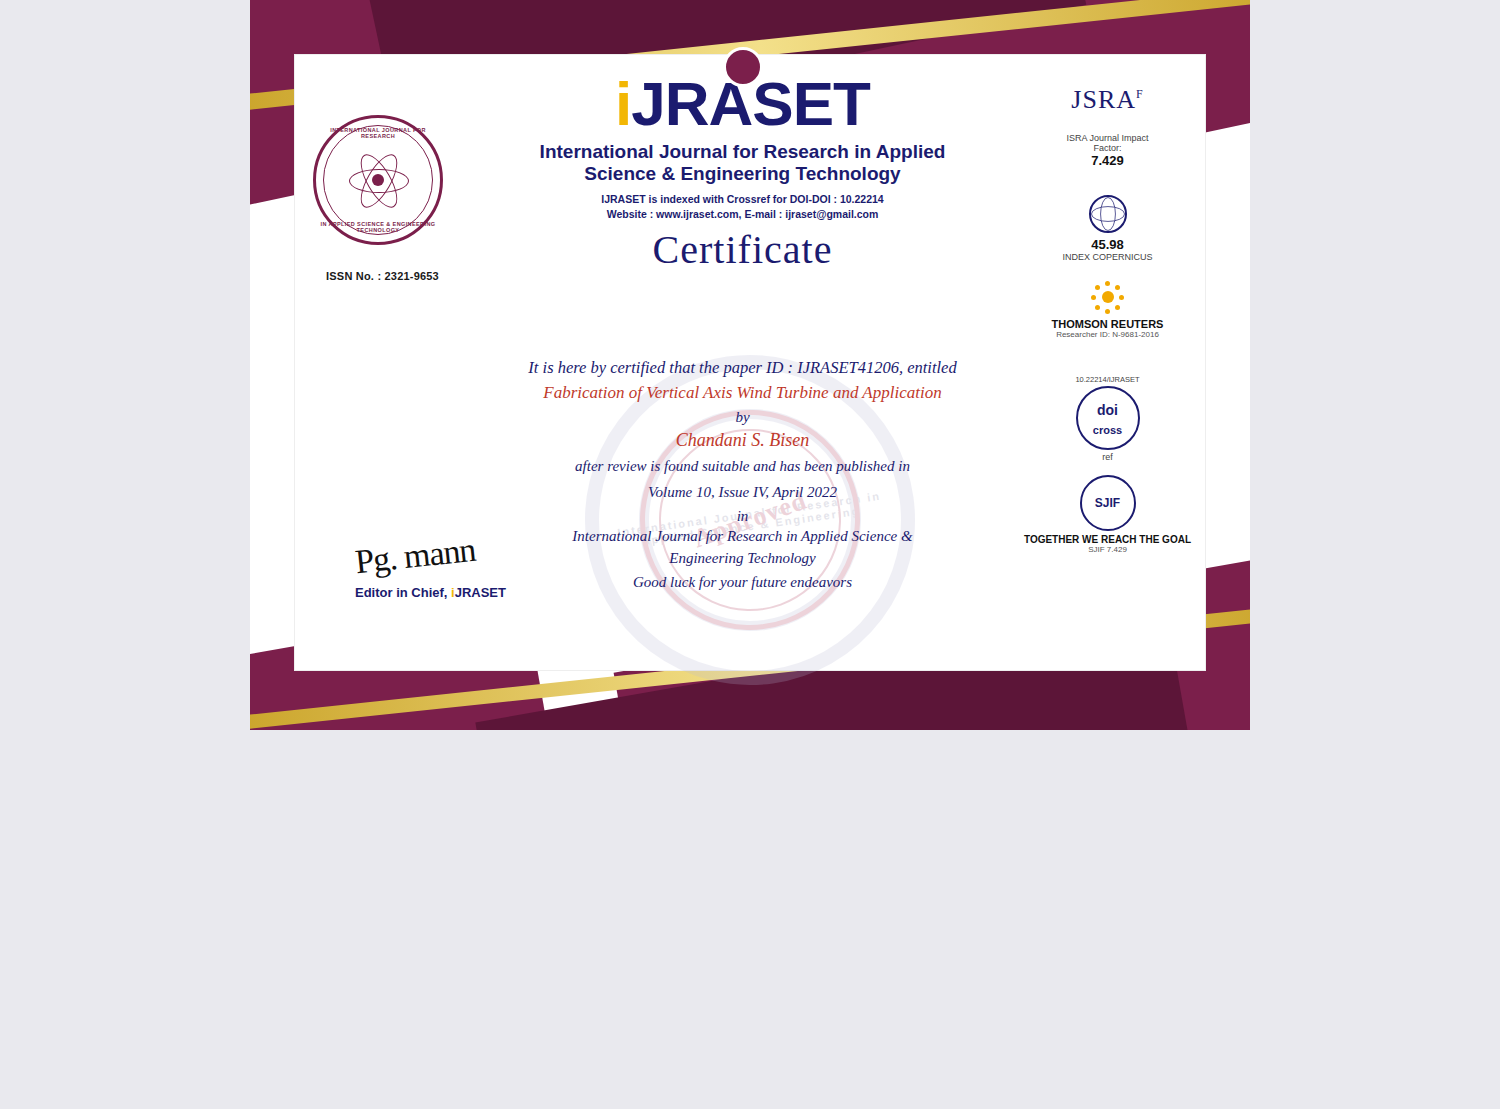INTERNATIONAL JOURNAL FOR RESEARCH
IN APPLIED SCIENCE & ENGINEERING TECHNOLOGY
ISSN No. : 2321-9653
i JRASET
International Journal for Research in Applied
Science & Engineering Technology
IJRASET is indexed with Crossref for DOI-DOI : 10.22214
Website : www.ijraset.com, E-mail : ijraset@gmail.com
Certificate
JSRAF
ISRA Journal Impact
Factor:
7.429
45.98
INDEX COPERNICUS
THOMSON REUTERS
Researcher ID: N-9681-2016
10.22214/IJRASET
doi
cross
ref
SJIF
TOGETHER WE REACH THE GOAL
SJIF 7.429
International Journal for Research in Applied Science & Engineering
Approved
It is here by certified that the paper ID : IJRASET41206, entitled
Fabrication of Vertical Axis Wind Turbine and Application
by
Chandani S. Bisen
after review is found suitable and has been published in
Volume 10, Issue IV, April 2022
in
International Journal for Research in Applied Science &
Engineering Technology
Good luck for your future endeavors
Pg. mann
Editor in Chief, i JRASET